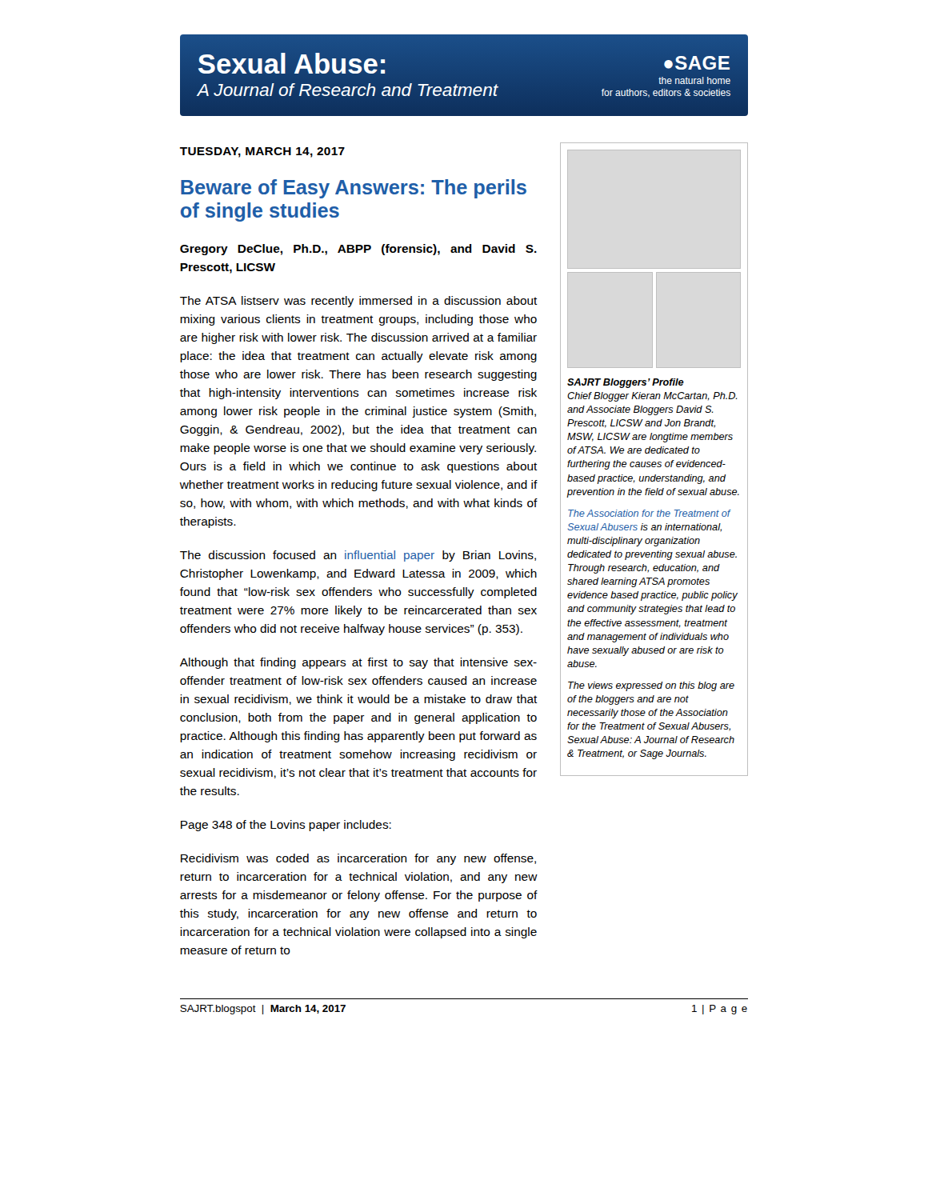Sexual Abuse:
A Journal of Research and Treatment
●SAGE
the natural home
for authors, editors & societies
TUESDAY, MARCH 14, 2017
Beware of Easy Answers: The perils of single studies
Gregory DeClue, Ph.D., ABPP (forensic), and David S. Prescott, LICSW
The ATSA listserv was recently immersed in a discussion about mixing various clients in treatment groups, including those who are higher risk with lower risk. The discussion arrived at a familiar place: the idea that treatment can actually elevate risk among those who are lower risk. There has been research suggesting that high-intensity interventions can sometimes increase risk among lower risk people in the criminal justice system (Smith, Goggin, & Gendreau, 2002), but the idea that treatment can make people worse is one that we should examine very seriously. Ours is a field in which we continue to ask questions about whether treatment works in reducing future sexual violence, and if so, how, with whom, with which methods, and with what kinds of therapists.
The discussion focused an influential paper by Brian Lovins, Christopher Lowenkamp, and Edward Latessa in 2009, which found that “low-risk sex offenders who successfully completed treatment were 27% more likely to be reincarcerated than sex offenders who did not receive halfway house services” (p. 353).
Although that finding appears at first to say that intensive sex-offender treatment of low-risk sex offenders caused an increase in sexual recidivism, we think it would be a mistake to draw that conclusion, both from the paper and in general application to practice. Although this finding has apparently been put forward as an indication of treatment somehow increasing recidivism or sexual recidivism, it’s not clear that it’s treatment that accounts for the results.
Page 348 of the Lovins paper includes:
Recidivism was coded as incarceration for any new offense, return to incarceration for a technical violation, and any new arrests for a misdemeanor or felony offense. For the purpose of this study, incarceration for any new offense and return to incarceration for a technical violation were collapsed into a single measure of return to
SAJRT Bloggers’ Profile
Chief Blogger Kieran McCartan, Ph.D. and Associate Bloggers David S. Prescott, LICSW and Jon Brandt, MSW, LICSW are longtime members of ATSA. We are dedicated to furthering the causes of evidenced-based practice, understanding, and prevention in the field of sexual abuse.
The Association for the Treatment of Sexual Abusers is an international, multi-disciplinary organization dedicated to preventing sexual abuse. Through research, education, and shared learning ATSA promotes evidence based practice, public policy and community strategies that lead to the effective assessment, treatment and management of individuals who have sexually abused or are risk to abuse.
The views expressed on this blog are of the bloggers and are not necessarily those of the Association for the Treatment of Sexual Abusers, Sexual Abuse: A Journal of Research & Treatment, or Sage Journals.
SAJRT.blogspot | March 14, 2017
1 | P a g e